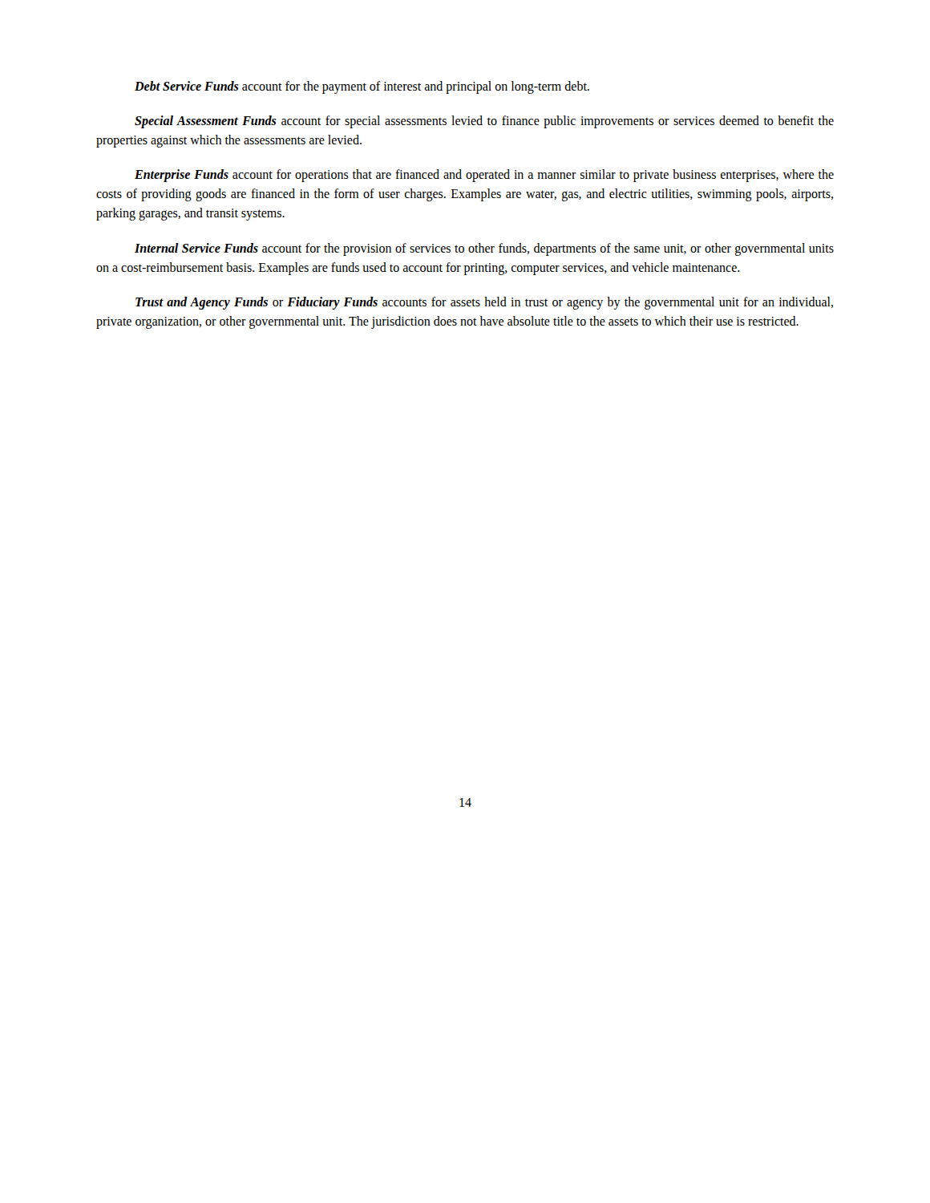Debt Service Funds account for the payment of interest and principal on long-term debt.
Special Assessment Funds account for special assessments levied to finance public improvements or services deemed to benefit the properties against which the assessments are levied.
Enterprise Funds account for operations that are financed and operated in a manner similar to private business enterprises, where the costs of providing goods are financed in the form of user charges. Examples are water, gas, and electric utilities, swimming pools, airports, parking garages, and transit systems.
Internal Service Funds account for the provision of services to other funds, departments of the same unit, or other governmental units on a cost-reimbursement basis. Examples are funds used to account for printing, computer services, and vehicle maintenance.
Trust and Agency Funds or Fiduciary Funds accounts for assets held in trust or agency by the governmental unit for an individual, private organization, or other governmental unit. The jurisdiction does not have absolute title to the assets to which their use is restricted.
14